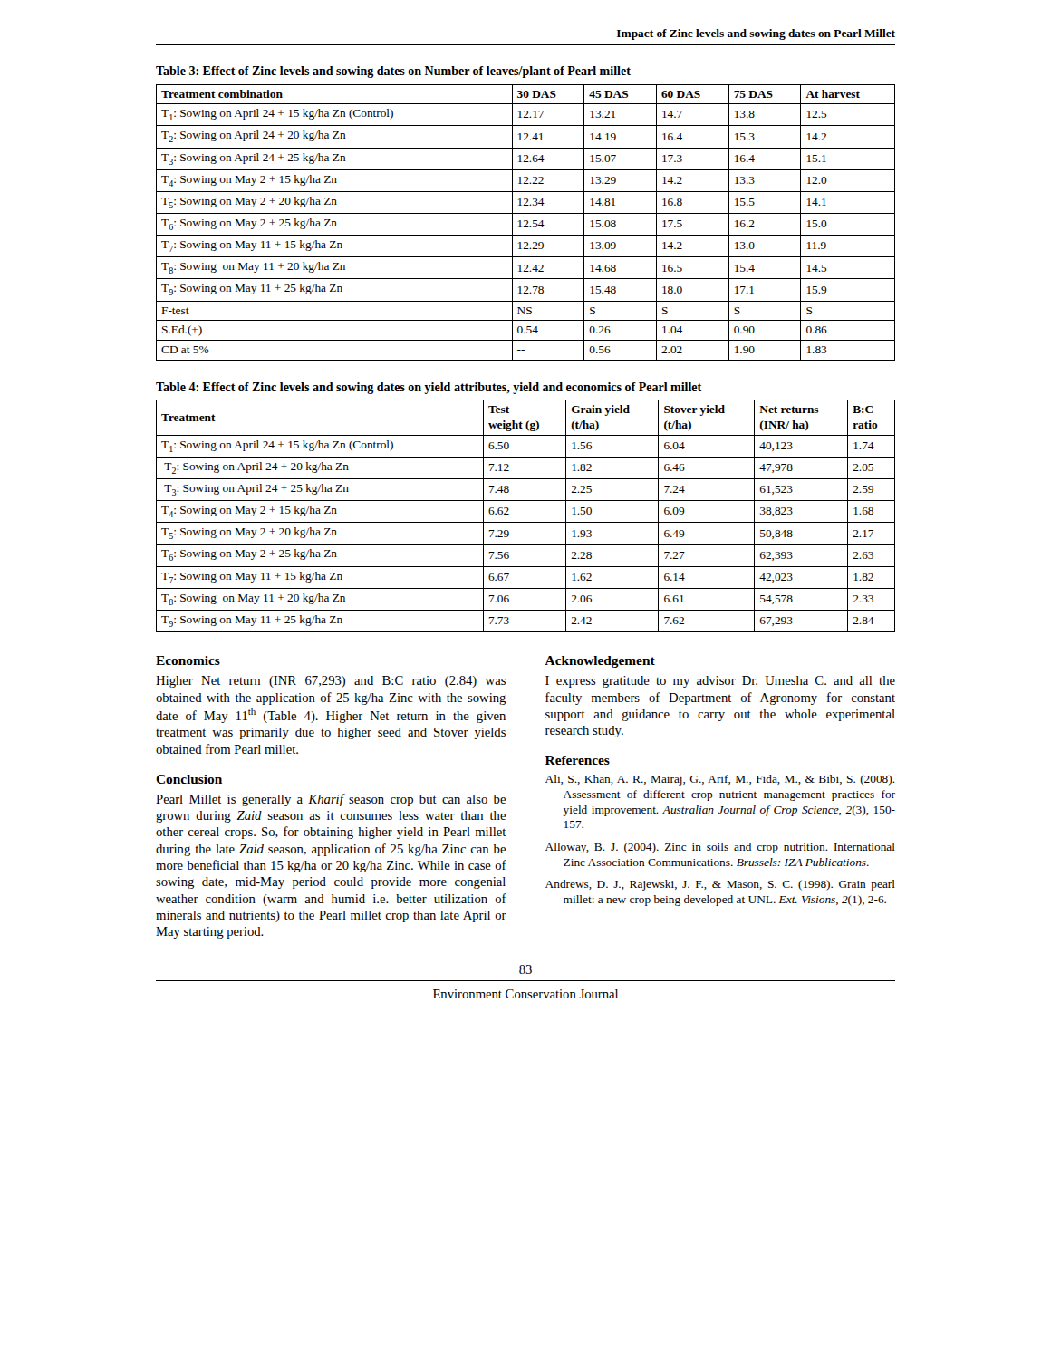Impact of Zinc levels and sowing dates on Pearl Millet
Table 3: Effect of Zinc levels and sowing dates on Number of leaves/plant of Pearl millet
| Treatment combination | 30 DAS | 45 DAS | 60 DAS | 75 DAS | At harvest |
| --- | --- | --- | --- | --- | --- |
| T 1 : Sowing on April 24 + 15 kg/ha Zn (Control) | 12.17 | 13.21 | 14.7 | 13.8 | 12.5 |
| T 2 : Sowing on April 24 + 20 kg/ha Zn | 12.41 | 14.19 | 16.4 | 15.3 | 14.2 |
| T 3 : Sowing on April 24 + 25 kg/ha Zn | 12.64 | 15.07 | 17.3 | 16.4 | 15.1 |
| T 4 : Sowing on May 2 + 15 kg/ha Zn | 12.22 | 13.29 | 14.2 | 13.3 | 12.0 |
| T 5 : Sowing on May 2 + 20 kg/ha Zn | 12.34 | 14.81 | 16.8 | 15.5 | 14.1 |
| T 6 : Sowing on May 2 + 25 kg/ha Zn | 12.54 | 15.08 | 17.5 | 16.2 | 15.0 |
| T 7 : Sowing on May 11 + 15 kg/ha Zn | 12.29 | 13.09 | 14.2 | 13.0 | 11.9 |
| T 8 : Sowing on May 11 + 20 kg/ha Zn | 12.42 | 14.68 | 16.5 | 15.4 | 14.5 |
| T 9 : Sowing on May 11 + 25 kg/ha Zn | 12.78 | 15.48 | 18.0 | 17.1 | 15.9 |
| F-test | NS | S | S | S | S |
| S.Ed.(±) | 0.54 | 0.26 | 1.04 | 0.90 | 0.86 |
| CD at 5% | -- | 0.56 | 2.02 | 1.90 | 1.83 |
Table 4: Effect of Zinc levels and sowing dates on yield attributes, yield and economics of Pearl millet
| Treatment | Test weight (g) | Grain yield (t/ha) | Stover yield (t/ha) | Net returns (INR/ ha) | B:C ratio |
| --- | --- | --- | --- | --- | --- |
| T 1 : Sowing on April 24 + 15 kg/ha Zn (Control) | 6.50 | 1.56 | 6.04 | 40,123 | 1.74 |
| T 2 : Sowing on April 24 + 20 kg/ha Zn | 7.12 | 1.82 | 6.46 | 47,978 | 2.05 |
| T 3 : Sowing on April 24 + 25 kg/ha Zn | 7.48 | 2.25 | 7.24 | 61,523 | 2.59 |
| T 4 : Sowing on May 2 + 15 kg/ha Zn | 6.62 | 1.50 | 6.09 | 38,823 | 1.68 |
| T 5 : Sowing on May 2 + 20 kg/ha Zn | 7.29 | 1.93 | 6.49 | 50,848 | 2.17 |
| T 6 : Sowing on May 2 + 25 kg/ha Zn | 7.56 | 2.28 | 7.27 | 62,393 | 2.63 |
| T 7 : Sowing on May 11 + 15 kg/ha Zn | 6.67 | 1.62 | 6.14 | 42,023 | 1.82 |
| T 8 : Sowing on May 11 + 20 kg/ha Zn | 7.06 | 2.06 | 6.61 | 54,578 | 2.33 |
| T 9 : Sowing on May 11 + 25 kg/ha Zn | 7.73 | 2.42 | 7.62 | 67,293 | 2.84 |
Economics
Higher Net return (INR 67,293) and B:C ratio (2.84) was obtained with the application of 25 kg/ha Zinc with the sowing date of May 11th (Table 4). Higher Net return in the given treatment was primarily due to higher seed and Stover yields obtained from Pearl millet.
Conclusion
Pearl Millet is generally a Kharif season crop but can also be grown during Zaid season as it consumes less water than the other cereal crops. So, for obtaining higher yield in Pearl millet during the late Zaid season, application of 25 kg/ha Zinc can be more beneficial than 15 kg/ha or 20 kg/ha Zinc. While in case of sowing date, mid-May period could provide more congenial weather condition (warm and humid i.e. better utilization of minerals and nutrients) to the Pearl millet crop than late April or May starting period.
Acknowledgement
I express gratitude to my advisor Dr. Umesha C. and all the faculty members of Department of Agronomy for constant support and guidance to carry out the whole experimental research study.
References
Ali, S., Khan, A. R., Mairaj, G., Arif, M., Fida, M., & Bibi, S. (2008). Assessment of different crop nutrient management practices for yield improvement. Australian Journal of Crop Science, 2(3), 150-157.
Alloway, B. J. (2004). Zinc in soils and crop nutrition. International Zinc Association Communications. Brussels: IZA Publications.
Andrews, D. J., Rajewski, J. F., & Mason, S. C. (1998). Grain pearl millet: a new crop being developed at UNL. Ext. Visions, 2(1), 2-6.
83
Environment Conservation Journal